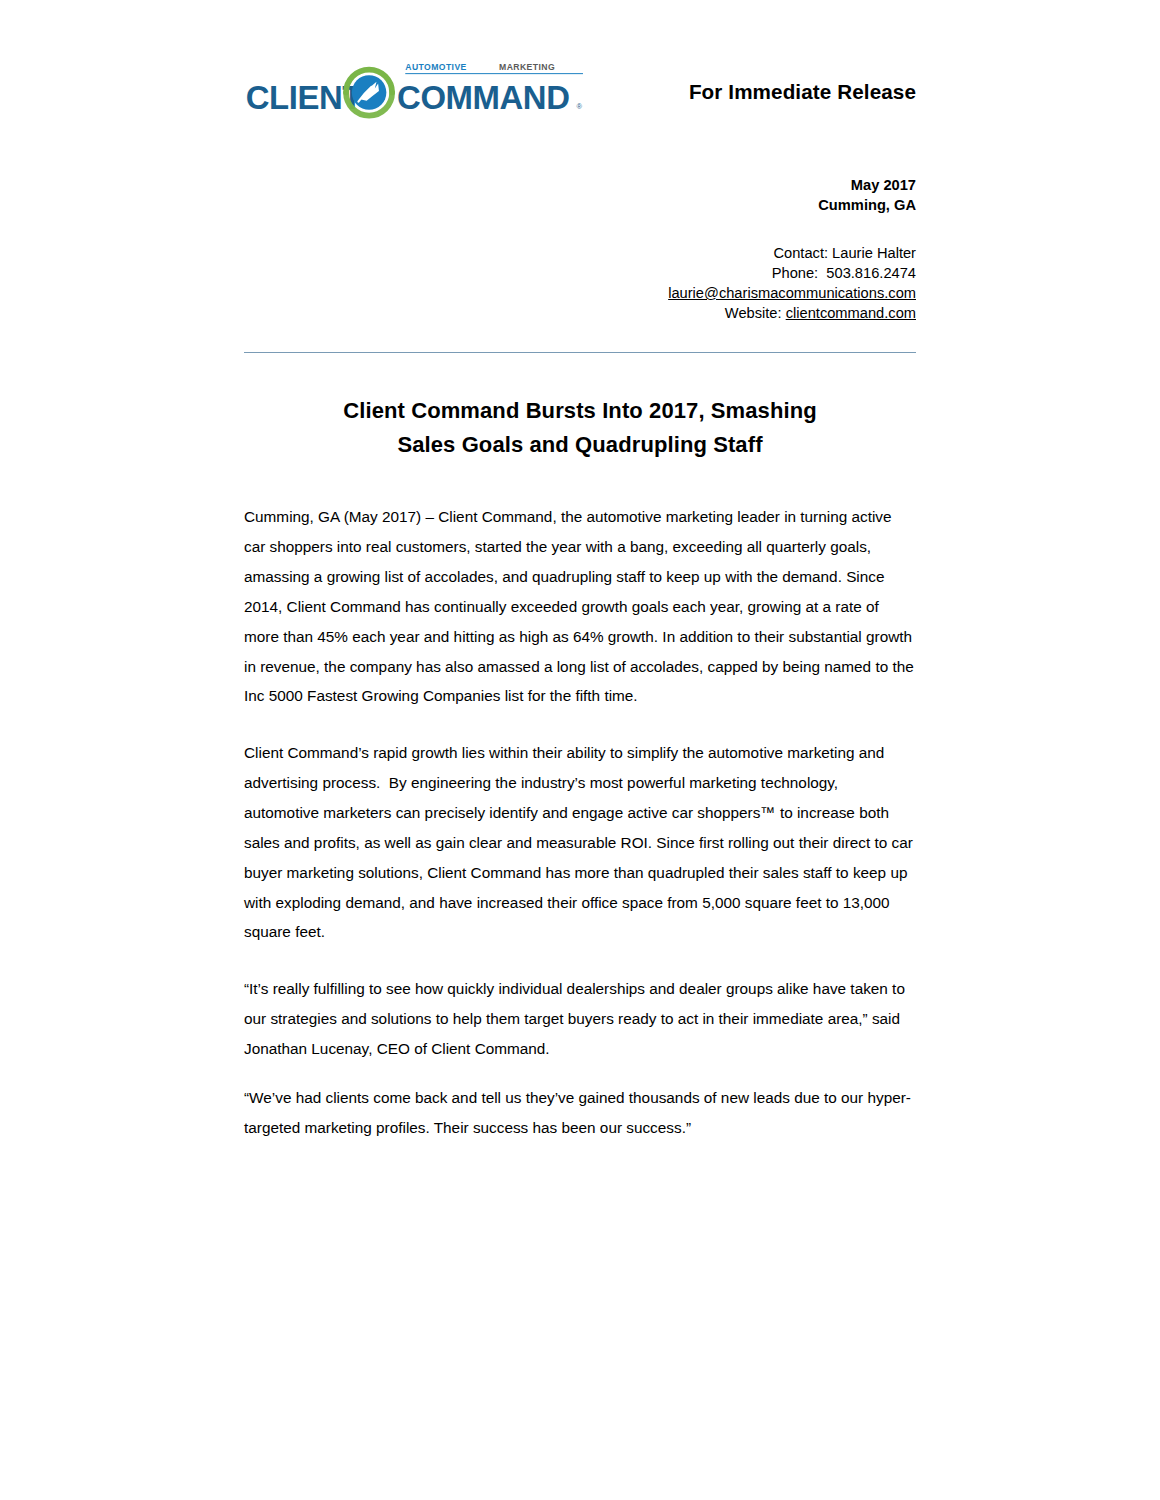AUTOMOTIVE MARKETING CLIENT COMMAND ®
For Immediate Release
May 2017
Cumming, GA
Contact: Laurie Halter
Phone: 503.816.2474
laurie@charismacommunications.com
Website: clientcommand.com
Client Command Bursts Into 2017, Smashing
Sales Goals and Quadrupling Staff
Cumming, GA (May 2017) – Client Command, the automotive marketing leader in turning active car shoppers into real customers, started the year with a bang, exceeding all quarterly goals, amassing a growing list of accolades, and quadrupling staff to keep up with the demand. Since 2014, Client Command has continually exceeded growth goals each year, growing at a rate of more than 45% each year and hitting as high as 64% growth. In addition to their substantial growth in revenue, the company has also amassed a long list of accolades, capped by being named to the Inc 5000 Fastest Growing Companies list for the fifth time.
Client Command’s rapid growth lies within their ability to simplify the automotive marketing and advertising process. By engineering the industry’s most powerful marketing technology, automotive marketers can precisely identify and engage active car shoppers™ to increase both sales and profits, as well as gain clear and measurable ROI. Since first rolling out their direct to car buyer marketing solutions, Client Command has more than quadrupled their sales staff to keep up with exploding demand, and have increased their office space from 5,000 square feet to 13,000 square feet.
“It’s really fulfilling to see how quickly individual dealerships and dealer groups alike have taken to our strategies and solutions to help them target buyers ready to act in their immediate area,” said Jonathan Lucenay, CEO of Client Command.
“We’ve had clients come back and tell us they’ve gained thousands of new leads due to our hyper-targeted marketing profiles. Their success has been our success.”